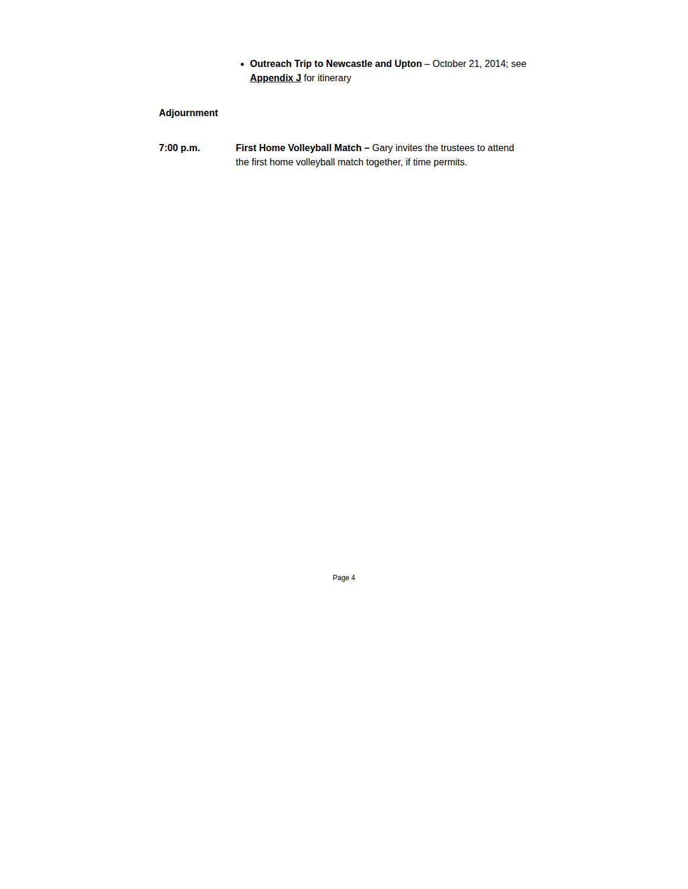Outreach Trip to Newcastle and Upton – October 21, 2014; see Appendix J for itinerary
Adjournment
7:00 p.m.
First Home Volleyball Match – Gary invites the trustees to attend the first home volleyball match together, if time permits.
Page 4